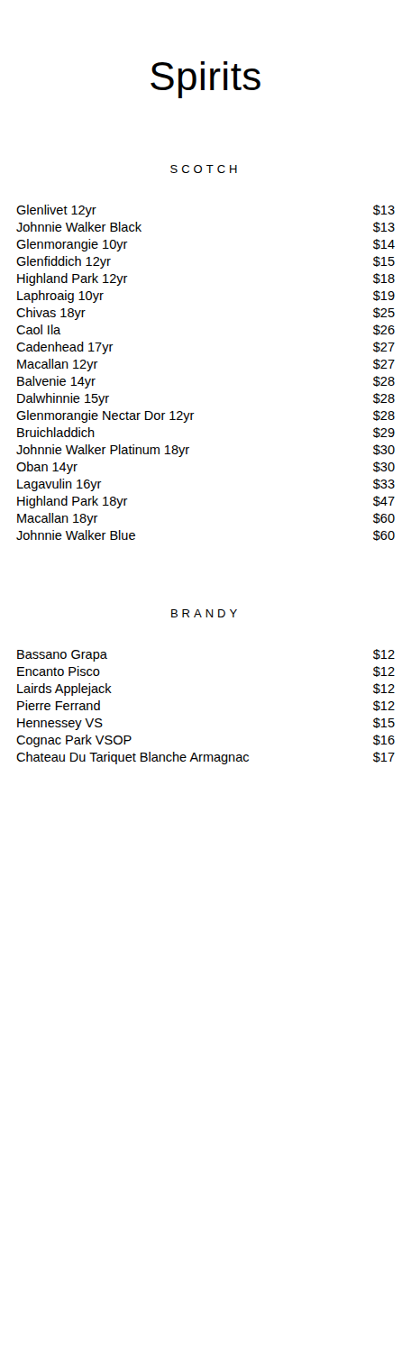Spirits
SCOTCH
| Glenlivet 12yr | $13 |
| Johnnie Walker Black | $13 |
| Glenmorangie 10yr | $14 |
| Glenfiddich 12yr | $15 |
| Highland Park 12yr | $18 |
| Laphroaig 10yr | $19 |
| Chivas 18yr | $25 |
| Caol Ila | $26 |
| Cadenhead 17yr | $27 |
| Macallan 12yr | $27 |
| Balvenie 14yr | $28 |
| Dalwhinnie 15yr | $28 |
| Glenmorangie Nectar Dor 12yr | $28 |
| Bruichladdich | $29 |
| Johnnie Walker Platinum 18yr | $30 |
| Oban 14yr | $30 |
| Lagavulin 16yr | $33 |
| Highland Park 18yr | $47 |
| Macallan 18yr | $60 |
| Johnnie Walker Blue | $60 |
BRANDY
| Bassano Grapa | $12 |
| Encanto Pisco | $12 |
| Lairds Applejack | $12 |
| Pierre Ferrand | $12 |
| Hennessey VS | $15 |
| Cognac Park VSOP | $16 |
| Chateau Du Tariquet Blanche Armagnac | $17 |